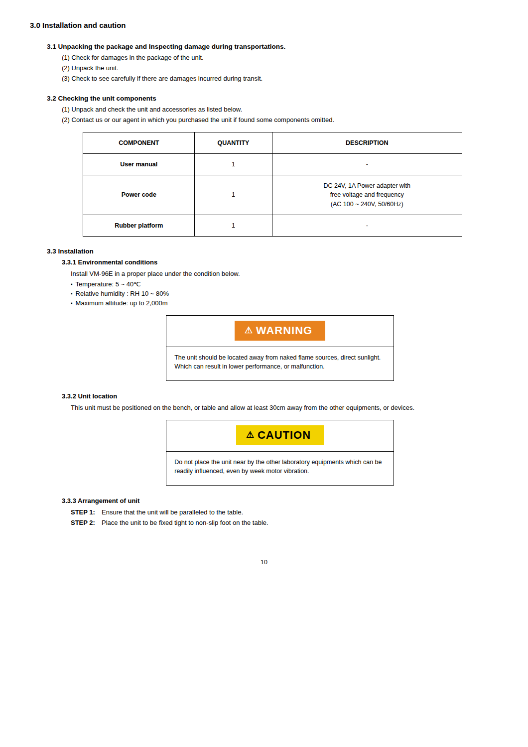3.0 Installation and caution
3.1 Unpacking the package and Inspecting damage during transportations.
(1) Check for damages in the package of the unit.
(2) Unpack the unit.
(3) Check to see carefully if there are damages incurred during transit.
3.2 Checking the unit components
(1) Unpack and check the unit and accessories as listed below.
(2) Contact us or our agent in which you purchased the unit if found some components omitted.
| COMPONENT | QUANTITY | DESCRIPTION |
| --- | --- | --- |
| User manual | 1 | - |
| Power code | 1 | DC 24V, 1A Power adapter with free voltage and frequency (AC 100 ~ 240V, 50/60Hz) |
| Rubber platform | 1 | - |
3.3 Installation
3.3.1 Environmental conditions
Install VM-96E in a proper place under the condition below.
Temperature: 5 ~ 40℃
Relative humidity : RH 10 ~ 80%
Maximum altitude: up to 2,000m
WARNING
The unit should be located away from naked flame sources, direct sunlight. Which can result in lower performance, or malfunction.
3.3.2 Unit location
This unit must be positioned on the bench, or table and allow at least 30cm away from the other equipments, or devices.
CAUTION
Do not place the unit near by the other laboratory equipments which can be readily influenced, even by week motor vibration.
3.3.3 Arrangement of unit
STEP 1: Ensure that the unit will be paralleled to the table.
STEP 2: Place the unit to be fixed tight to non-slip foot on the table.
10